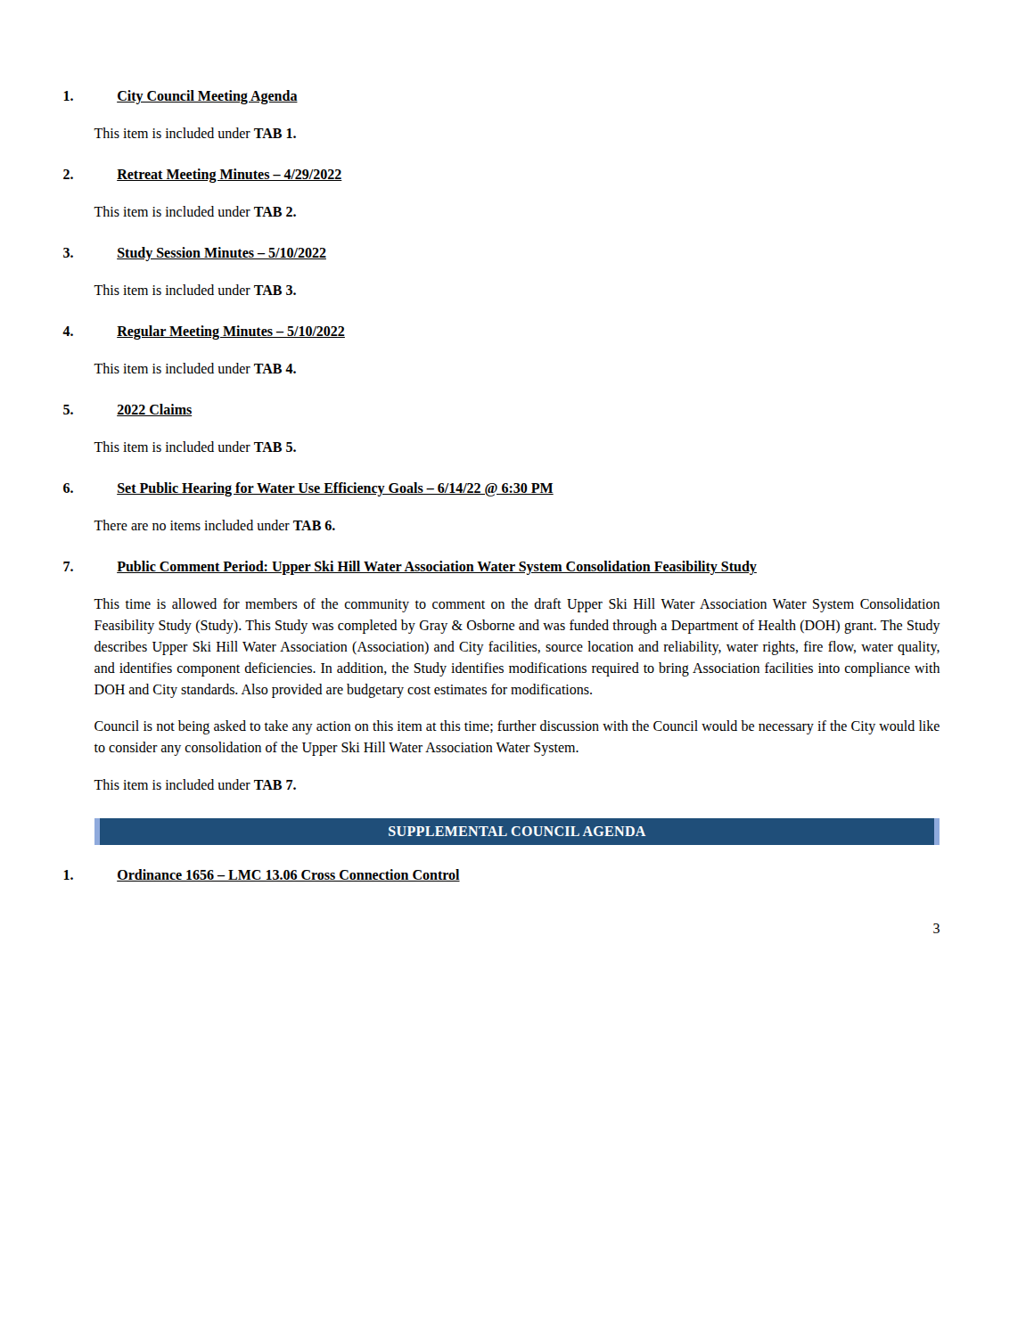City Council Meeting Agenda
This item is included under TAB 1.
Retreat Meeting Minutes – 4/29/2022
This item is included under TAB 2.
Study Session Minutes – 5/10/2022
This item is included under TAB 3.
Regular Meeting Minutes – 5/10/2022
This item is included under TAB 4.
2022 Claims
This item is included under TAB 5.
Set Public Hearing for Water Use Efficiency Goals – 6/14/22 @ 6:30 PM
There are no items included under TAB 6.
Public Comment Period: Upper Ski Hill Water Association Water System Consolidation Feasibility Study
This time is allowed for members of the community to comment on the draft Upper Ski Hill Water Association Water System Consolidation Feasibility Study (Study). This Study was completed by Gray & Osborne and was funded through a Department of Health (DOH) grant. The Study describes Upper Ski Hill Water Association (Association) and City facilities, source location and reliability, water rights, fire flow, water quality, and identifies component deficiencies. In addition, the Study identifies modifications required to bring Association facilities into compliance with DOH and City standards. Also provided are budgetary cost estimates for modifications.
Council is not being asked to take any action on this item at this time; further discussion with the Council would be necessary if the City would like to consider any consolidation of the Upper Ski Hill Water Association Water System.
This item is included under TAB 7.
SUPPLEMENTAL COUNCIL AGENDA
Ordinance 1656 – LMC 13.06 Cross Connection Control
3